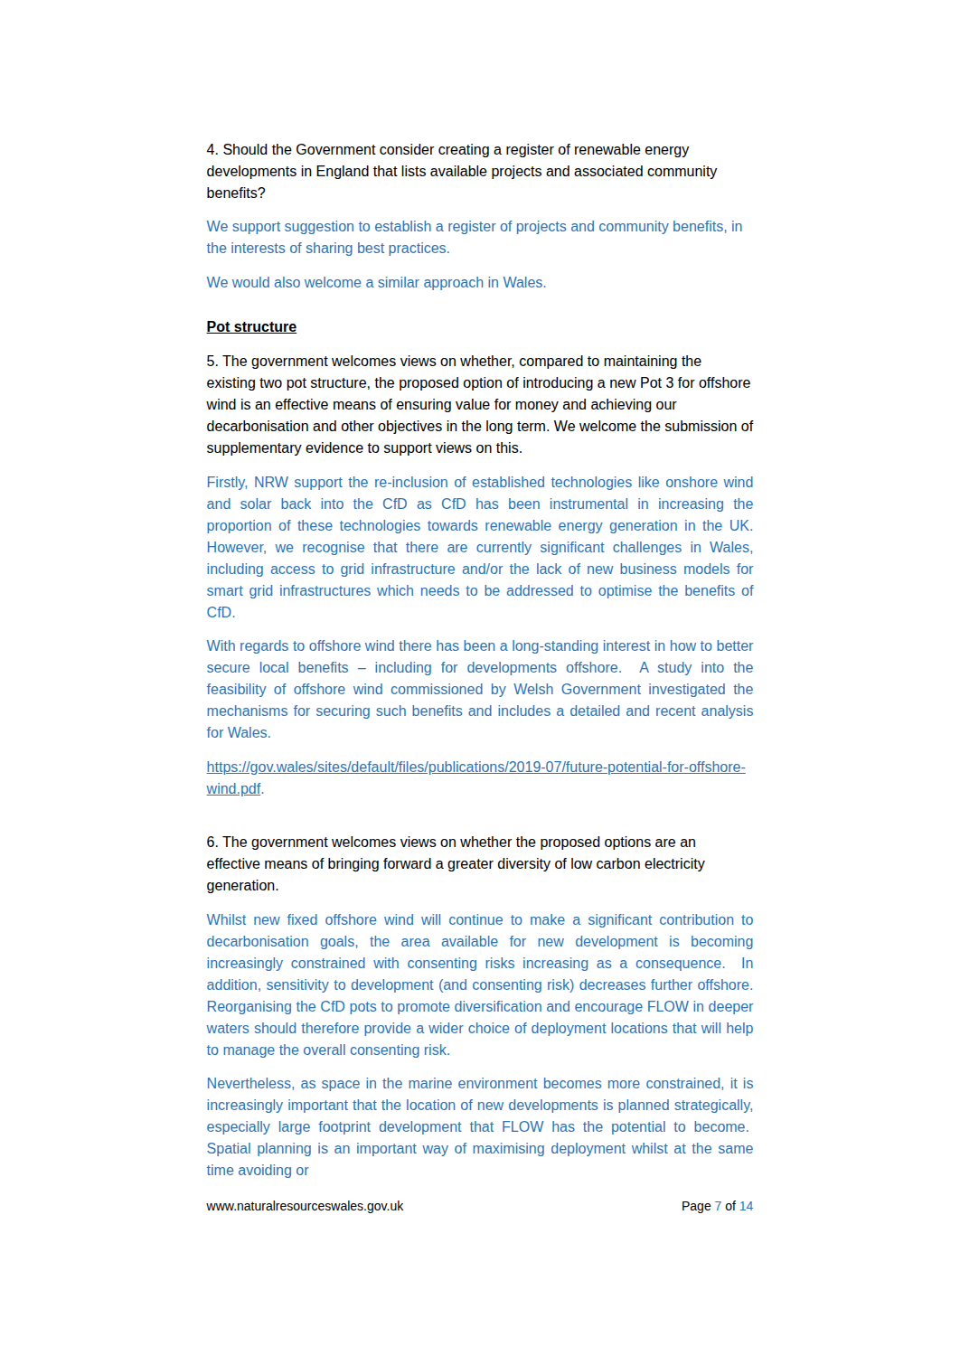4. Should the Government consider creating a register of renewable energy developments in England that lists available projects and associated community benefits?
We support suggestion to establish a register of projects and community benefits, in the interests of sharing best practices.
We would also welcome a similar approach in Wales.
Pot structure
5. The government welcomes views on whether, compared to maintaining the existing two pot structure, the proposed option of introducing a new Pot 3 for offshore wind is an effective means of ensuring value for money and achieving our decarbonisation and other objectives in the long term. We welcome the submission of supplementary evidence to support views on this.
Firstly, NRW support the re-inclusion of established technologies like onshore wind and solar back into the CfD as CfD has been instrumental in increasing the proportion of these technologies towards renewable energy generation in the UK. However, we recognise that there are currently significant challenges in Wales, including access to grid infrastructure and/or the lack of new business models for smart grid infrastructures which needs to be addressed to optimise the benefits of CfD.
With regards to offshore wind there has been a long-standing interest in how to better secure local benefits – including for developments offshore. A study into the feasibility of offshore wind commissioned by Welsh Government investigated the mechanisms for securing such benefits and includes a detailed and recent analysis for Wales.
https://gov.wales/sites/default/files/publications/2019-07/future-potential-for-offshore-wind.pdf.
6. The government welcomes views on whether the proposed options are an effective means of bringing forward a greater diversity of low carbon electricity generation.
Whilst new fixed offshore wind will continue to make a significant contribution to decarbonisation goals, the area available for new development is becoming increasingly constrained with consenting risks increasing as a consequence. In addition, sensitivity to development (and consenting risk) decreases further offshore. Reorganising the CfD pots to promote diversification and encourage FLOW in deeper waters should therefore provide a wider choice of deployment locations that will help to manage the overall consenting risk.
Nevertheless, as space in the marine environment becomes more constrained, it is increasingly important that the location of new developments is planned strategically, especially large footprint development that FLOW has the potential to become. Spatial planning is an important way of maximising deployment whilst at the same time avoiding or
www.naturalresourceswales.gov.uk Page 7 of 14